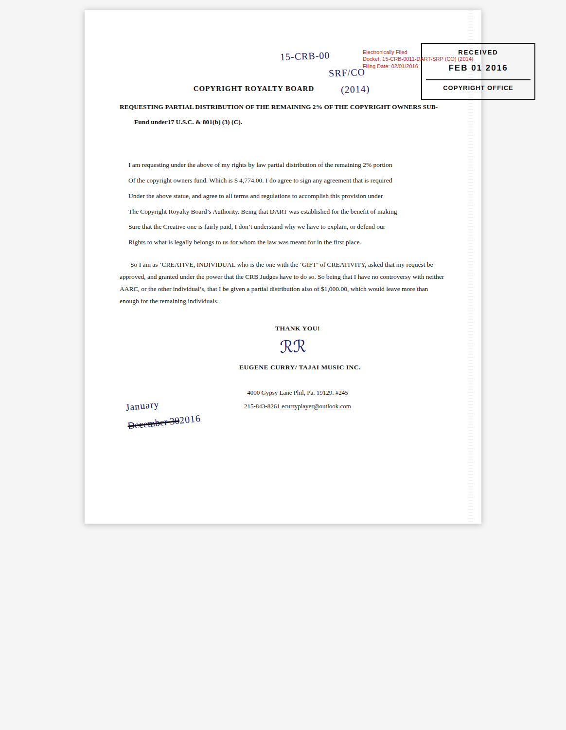15-CRB-00 SRF/CO (2014)
Electronically Filed
Docket: 15-CRB-0011-DART-SRP (CO) (2014)
Filing Date: 02/01/2016
RECEIVED
FEB 01 2016
COPYRIGHT OFFICE
COPYRIGHT ROYALTY BOARD
REQUESTING PARTIAL DISTRIBUTION OF THE REMAINING 2% OF THE COPYRIGHT OWNERS SUB-
Fund under17 U.S.C. & 801(b) (3) (C).
I am requesting under the above of my rights by law partial distribution of the remaining 2% portion
Of the copyright owners fund. Which is $ 4,774.00. I do agree to sign any agreement that is required
Under the above statue, and agree to all terms and regulations to accomplish this provision under
The Copyright Royalty Board’s Authority. Being that DART was established for the benefit of making
Sure that the Creative one is fairly paid, I don’t understand why we have to explain, or defend our
Rights to what is legally belongs to us for whom the law was meant for in the first place.
So I am as ‘CREATIVE, INDIVIDUAL who is the one with the ‘GIFT’ of CREATIVITY, asked that my request be approved, and granted under the power that the CRB Judges have to do so. So being that I have no controversy with neither AARC, or the other individual’s, that I be given a partial distribution also of $1,000.00, which would leave more than enough for the remaining individuals.
THANK YOU!
ℛℛ
EUGENE CURRY/ TAJAI MUSIC INC.
January
December 302016
4000 Gypsy Lane Phil, Pa. 19129. #245
215-843-8261 ecurryplayer@outlook.com